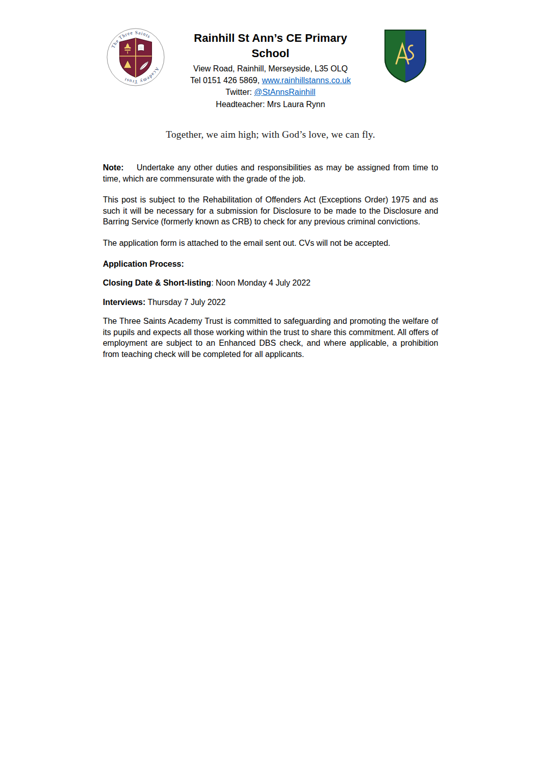The Three Saints Academy Trust
Rainhill St Ann’s CE Primary School
View Road, Rainhill, Merseyside, L35 OLQ
Tel 0151 426 5869, www.rainhillstanns.co.uk
Twitter: @StAnnsRainhill
Headteacher: Mrs Laura Rynn
Together, we aim high; with God’s love, we can fly.
Note: Undertake any other duties and responsibilities as may be assigned from time to time, which are commensurate with the grade of the job.
This post is subject to the Rehabilitation of Offenders Act (Exceptions Order) 1975 and as such it will be necessary for a submission for Disclosure to be made to the Disclosure and Barring Service (formerly known as CRB) to check for any previous criminal convictions.
The application form is attached to the email sent out. CVs will not be accepted.
Application Process:
Closing Date & Short-listing: Noon Monday 4 July 2022
Interviews: Thursday 7 July 2022
The Three Saints Academy Trust is committed to safeguarding and promoting the welfare of its pupils and expects all those working within the trust to share this commitment. All offers of employment are subject to an Enhanced DBS check, and where applicable, a prohibition from teaching check will be completed for all applicants.